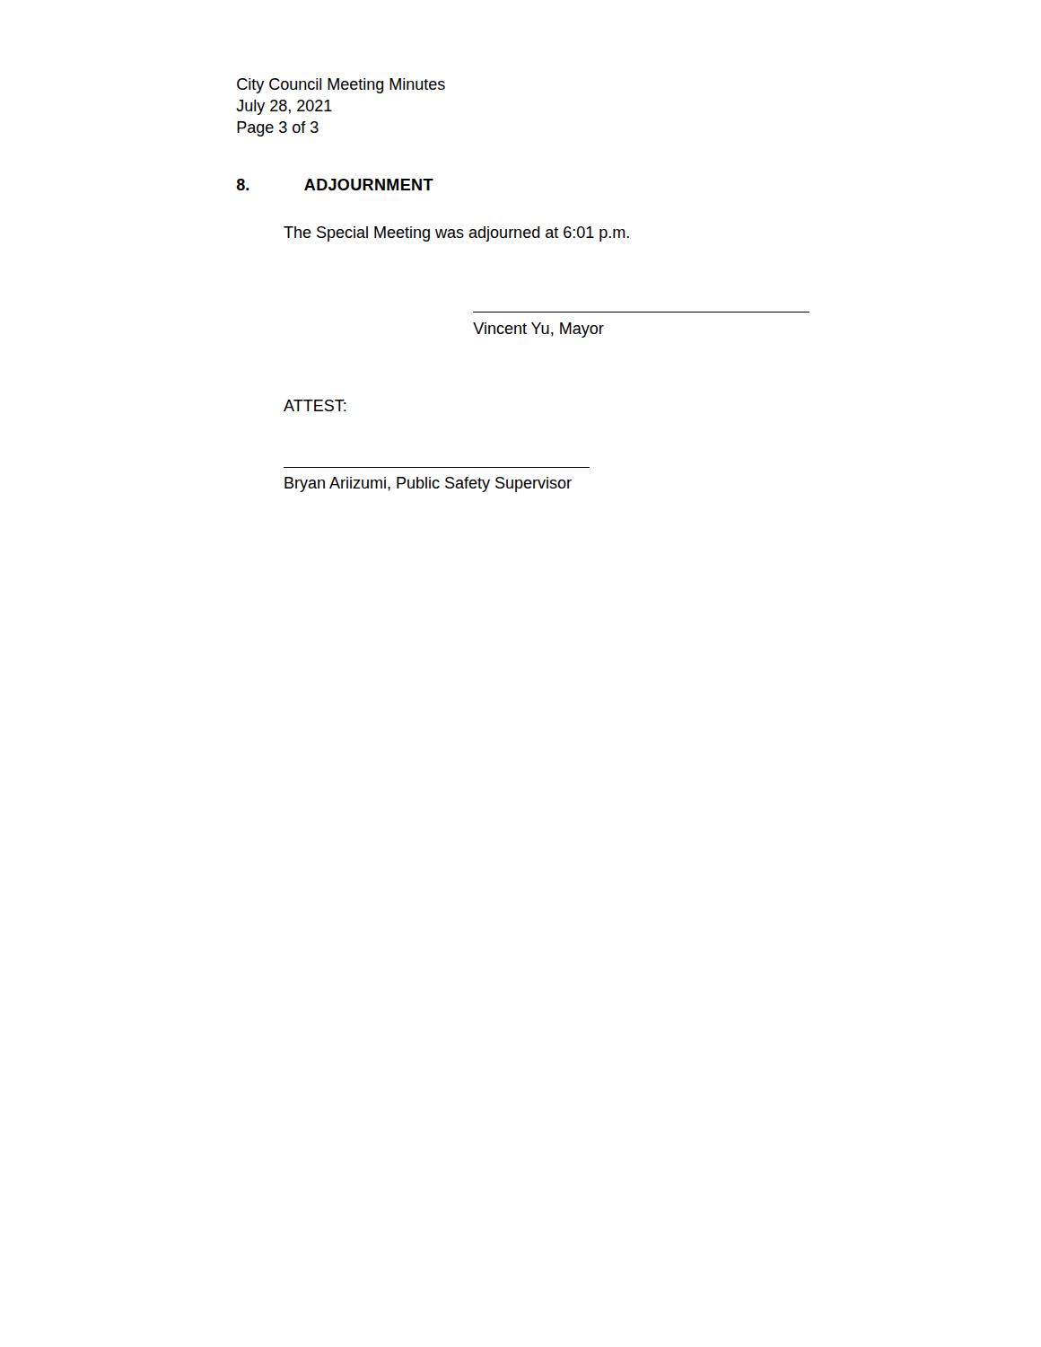City Council Meeting Minutes
July 28, 2021
Page 3 of 3
8. ADJOURNMENT
The Special Meeting was adjourned at 6:01 p.m.
Vincent Yu, Mayor
ATTEST:
Bryan Ariizumi, Public Safety Supervisor